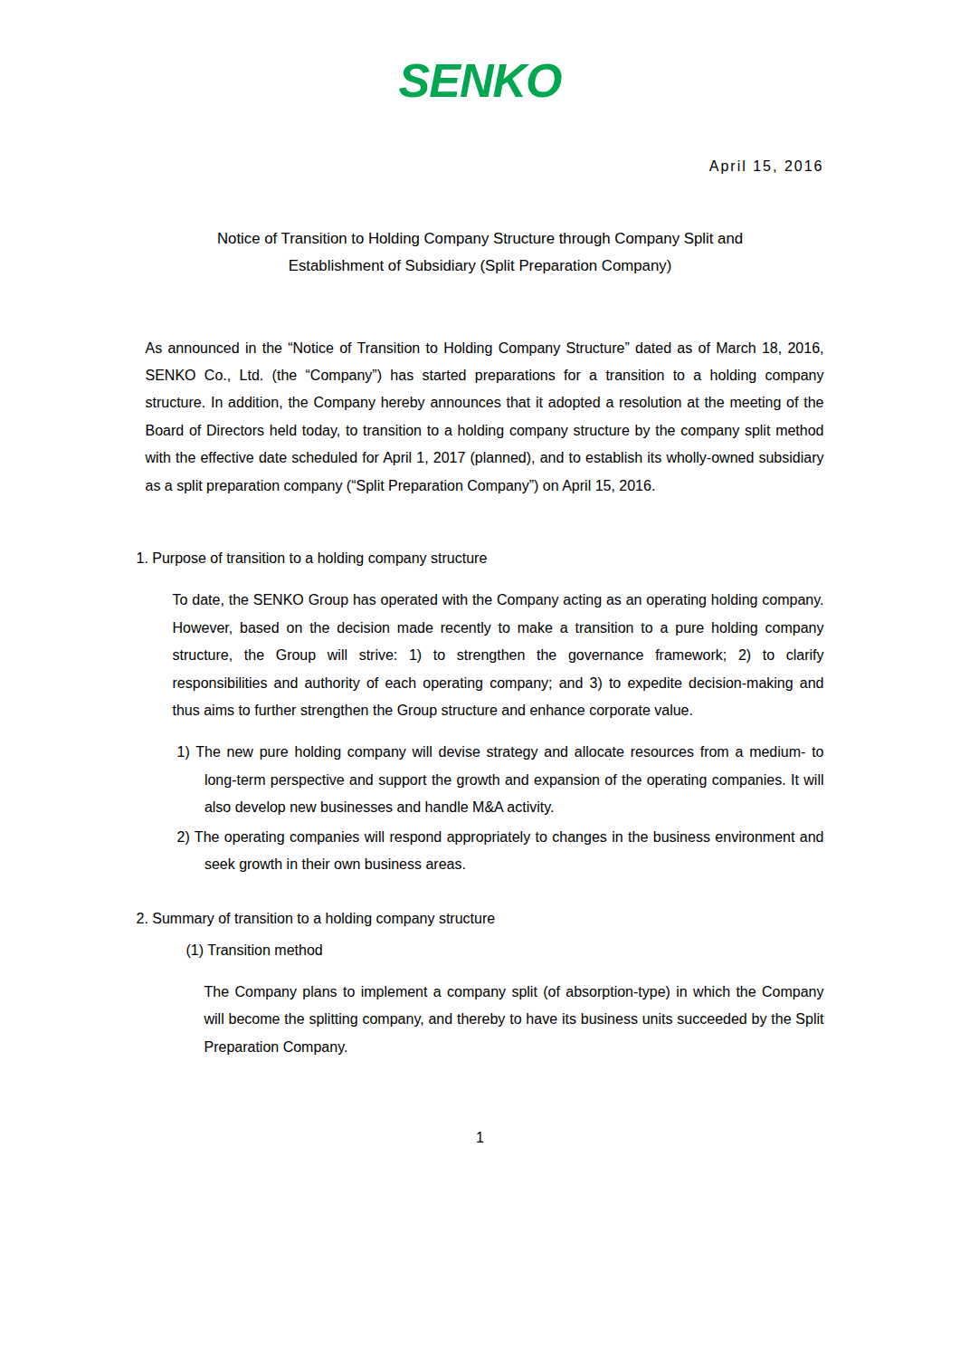SENKO
April 15, 2016
Notice of Transition to Holding Company Structure through Company Split and Establishment of Subsidiary (Split Preparation Company)
As announced in the “Notice of Transition to Holding Company Structure” dated as of March 18, 2016, SENKO Co., Ltd. (the “Company”) has started preparations for a transition to a holding company structure. In addition, the Company hereby announces that it adopted a resolution at the meeting of the Board of Directors held today, to transition to a holding company structure by the company split method with the effective date scheduled for April 1, 2017 (planned), and to establish its wholly-owned subsidiary as a split preparation company (“Split Preparation Company”) on April 15, 2016.
Purpose of transition to a holding company structure
To date, the SENKO Group has operated with the Company acting as an operating holding company. However, based on the decision made recently to make a transition to a pure holding company structure, the Group will strive: 1) to strengthen the governance framework; 2) to clarify responsibilities and authority of each operating company; and 3) to expedite decision-making and thus aims to further strengthen the Group structure and enhance corporate value.
1) The new pure holding company will devise strategy and allocate resources from a medium- to long-term perspective and support the growth and expansion of the operating companies. It will also develop new businesses and handle M&A activity.
2) The operating companies will respond appropriately to changes in the business environment and seek growth in their own business areas.
Summary of transition to a holding company structure
(1) Transition method
The Company plans to implement a company split (of absorption-type) in which the Company will become the splitting company, and thereby to have its business units succeeded by the Split Preparation Company.
1